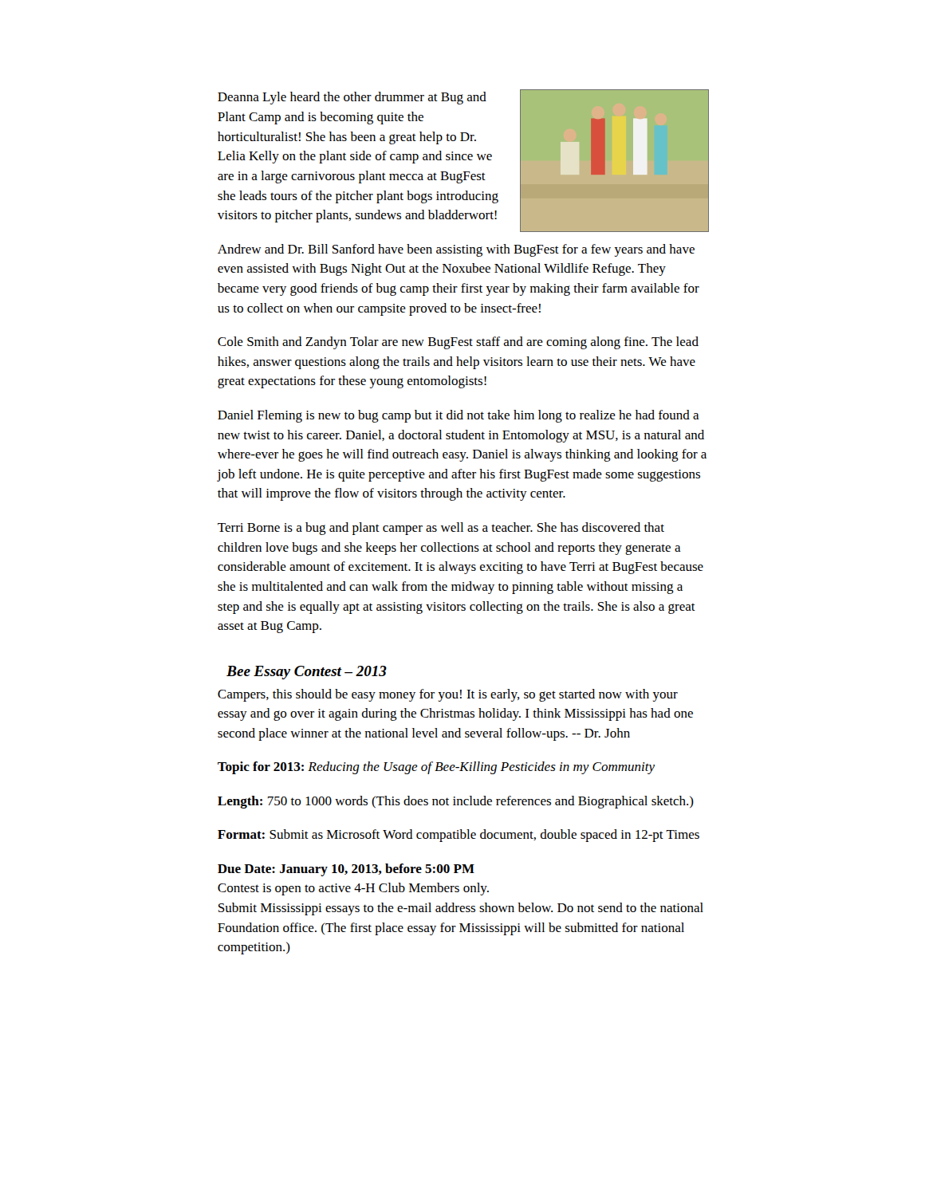Deanna Lyle heard the other drummer at Bug and Plant Camp and is becoming quite the horticulturalist! She has been a great help to Dr. Lelia Kelly on the plant side of camp and since we are in a large carnivorous plant mecca at BugFest she leads tours of the pitcher plant bogs introducing visitors to pitcher plants, sundews and bladderwort!
Andrew and Dr. Bill Sanford have been assisting with BugFest for a few years and have even assisted with Bugs Night Out at the Noxubee National Wildlife Refuge. They became very good friends of bug camp their first year by making their farm available for us to collect on when our campsite proved to be insect-free!
Cole Smith and Zandyn Tolar are new BugFest staff and are coming along fine. The lead hikes, answer questions along the trails and help visitors learn to use their nets. We have great expectations for these young entomologists!
Daniel Fleming is new to bug camp but it did not take him long to realize he had found a new twist to his career. Daniel, a doctoral student in Entomology at MSU, is a natural and where-ever he goes he will find outreach easy. Daniel is always thinking and looking for a job left undone. He is quite perceptive and after his first BugFest made some suggestions that will improve the flow of visitors through the activity center.
Terri Borne is a bug and plant camper as well as a teacher. She has discovered that children love bugs and she keeps her collections at school and reports they generate a considerable amount of excitement. It is always exciting to have Terri at BugFest because she is multitalented and can walk from the midway to pinning table without missing a step and she is equally apt at assisting visitors collecting on the trails. She is also a great asset at Bug Camp.
Bee Essay Contest – 2013
Campers, this should be easy money for you! It is early, so get started now with your essay and go over it again during the Christmas holiday. I think Mississippi has had one second place winner at the national level and several follow-ups. -- Dr. John
Topic for 2013: Reducing the Usage of Bee-Killing Pesticides in my Community
Length: 750 to 1000 words (This does not include references and Biographical sketch.)
Format: Submit as Microsoft Word compatible document, double spaced in 12-pt Times
Due Date: January 10, 2013, before 5:00 PM
Contest is open to active 4-H Club Members only.
Submit Mississippi essays to the e-mail address shown below. Do not send to the national Foundation office. (The first place essay for Mississippi will be submitted for national competition.)